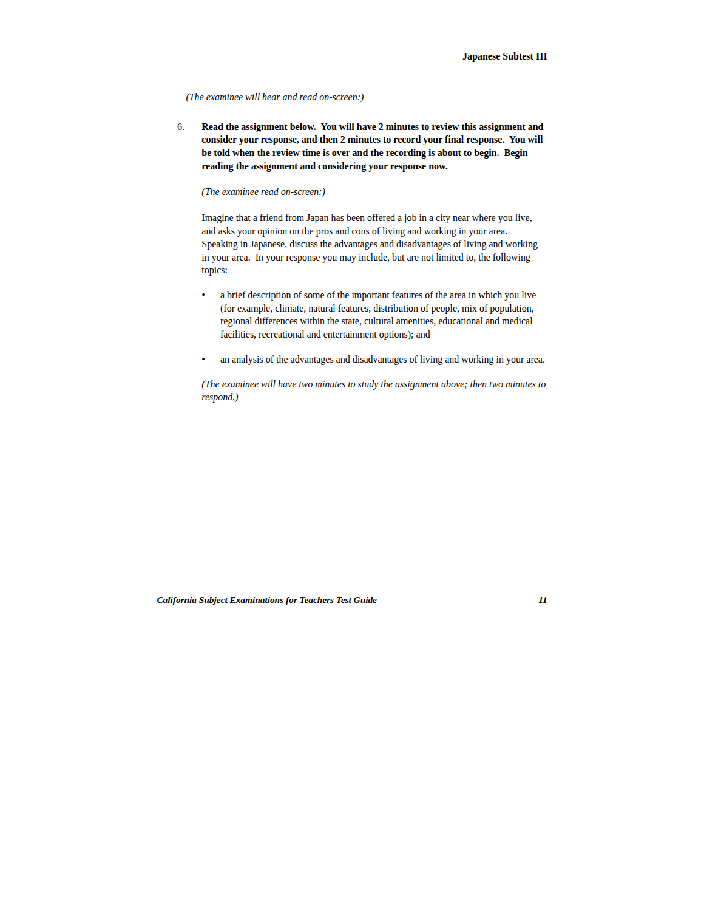Japanese Subtest III
(The examinee will hear and read on-screen:)
6.
Read the assignment below. You will have 2 minutes to review this assignment and consider your response, and then 2 minutes to record your final response. You will be told when the review time is over and the recording is about to begin. Begin reading the assignment and considering your response now.
(The examinee read on-screen:)
Imagine that a friend from Japan has been offered a job in a city near where you live, and asks your opinion on the pros and cons of living and working in your area. Speaking in Japanese, discuss the advantages and disadvantages of living and working in your area. In your response you may include, but are not limited to, the following topics:
• a brief description of some of the important features of the area in which you live (for example, climate, natural features, distribution of people, mix of population, regional differences within the state, cultural amenities, educational and medical facilities, recreational and entertainment options); and
• an analysis of the advantages and disadvantages of living and working in your area.
(The examinee will have two minutes to study the assignment above; then two minutes to respond.)
California Subject Examinations for Teachers Test Guide 11